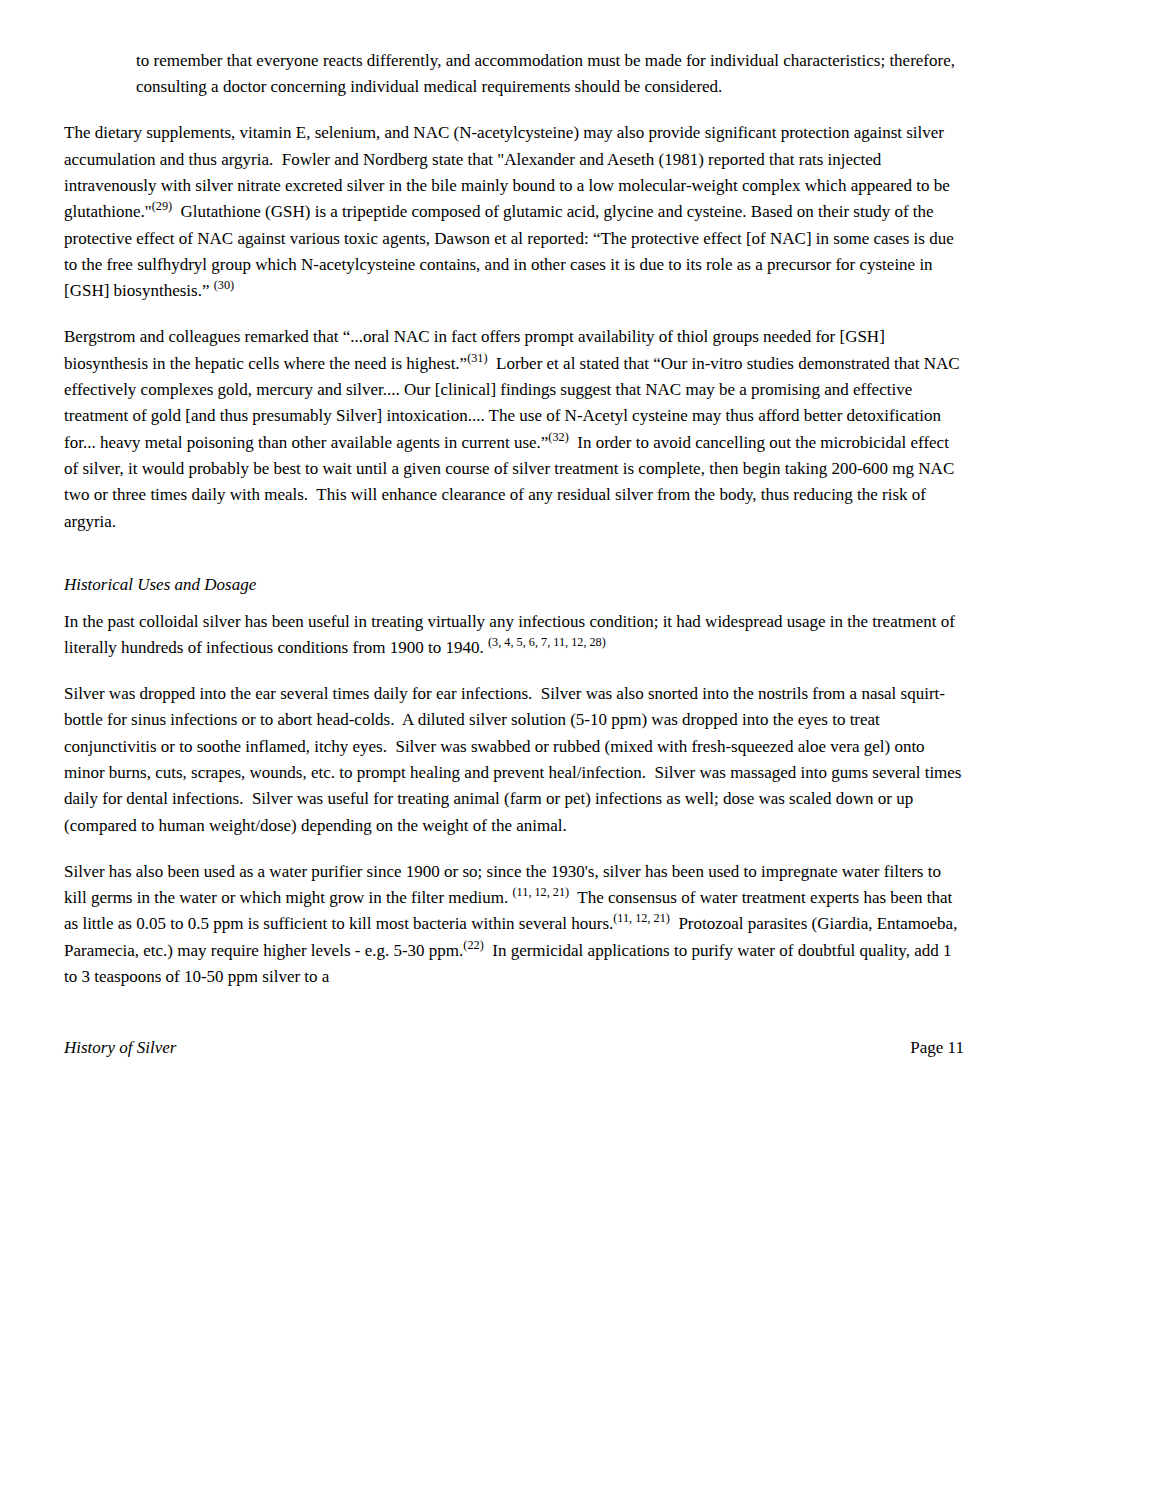to remember that everyone reacts differently, and accommodation must be made for individual characteristics; therefore, consulting a doctor concerning individual medical requirements should be considered.
The dietary supplements, vitamin E, selenium, and NAC (N-acetylcysteine) may also provide significant protection against silver accumulation and thus argyria. Fowler and Nordberg state that "Alexander and Aeseth (1981) reported that rats injected intravenously with silver nitrate excreted silver in the bile mainly bound to a low molecular-weight complex which appeared to be glutathione."(29) Glutathione (GSH) is a tripeptide composed of glutamic acid, glycine and cysteine. Based on their study of the protective effect of NAC against various toxic agents, Dawson et al reported: “The protective effect [of NAC] in some cases is due to the free sulfhydryl group which N-acetylcysteine contains, and in other cases it is due to its role as a precursor for cysteine in [GSH] biosynthesis.” (30)
Bergstrom and colleagues remarked that “...oral NAC in fact offers prompt availability of thiol groups needed for [GSH] biosynthesis in the hepatic cells where the need is highest.”(31) Lorber et al stated that “Our in-vitro studies demonstrated that NAC effectively complexes gold, mercury and silver.... Our [clinical] findings suggest that NAC may be a promising and effective treatment of gold [and thus presumably Silver] intoxication.... The use of N-Acetyl cysteine may thus afford better detoxification for... heavy metal poisoning than other available agents in current use.”(32) In order to avoid cancelling out the microbicidal effect of silver, it would probably be best to wait until a given course of silver treatment is complete, then begin taking 200-600 mg NAC two or three times daily with meals. This will enhance clearance of any residual silver from the body, thus reducing the risk of argyria.
Historical Uses and Dosage
In the past colloidal silver has been useful in treating virtually any infectious condition; it had widespread usage in the treatment of literally hundreds of infectious conditions from 1900 to 1940. (3, 4, 5, 6, 7, 11, 12, 28)
Silver was dropped into the ear several times daily for ear infections. Silver was also snorted into the nostrils from a nasal squirt-bottle for sinus infections or to abort head-colds. A diluted silver solution (5-10 ppm) was dropped into the eyes to treat conjunctivitis or to soothe inflamed, itchy eyes. Silver was swabbed or rubbed (mixed with fresh-squeezed aloe vera gel) onto minor burns, cuts, scrapes, wounds, etc. to prompt healing and prevent heal/infection. Silver was massaged into gums several times daily for dental infections. Silver was useful for treating animal (farm or pet) infections as well; dose was scaled down or up (compared to human weight/dose) depending on the weight of the animal.
Silver has also been used as a water purifier since 1900 or so; since the 1930's, silver has been used to impregnate water filters to kill germs in the water or which might grow in the filter medium. (11, 12, 21) The consensus of water treatment experts has been that as little as 0.05 to 0.5 ppm is sufficient to kill most bacteria within several hours.(11, 12, 21) Protozoal parasites (Giardia, Entamoeba, Paramecia, etc.) may require higher levels - e.g. 5-30 ppm.(22) In germicidal applications to purify water of doubtful quality, add 1 to 3 teaspoons of 10-50 ppm silver to a
History of Silver Page 11